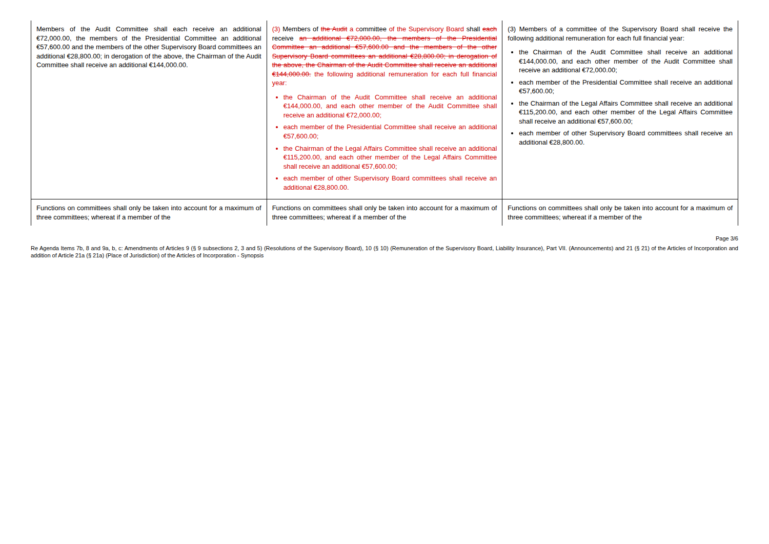| Members of the Audit Committee shall each receive an additional €72,000.00, the members of the Presidential Committee an additional €57,600.00 and the members of the other Supervisory Board committees an additional €28,800.00; in derogation of the above, the Chairman of the Audit Committee shall receive an additional €144,000.00. | (3) Members of the Audit a c ommittee of the Supervisory Board shall each receive an additional €72,000.00, the members of the Presidential Committee an additional €57,600.00 and the members of the other Supervisory Board committees an additional €28,800.00; in derogation of the above, the Chairman of the Audit Committee shall receive an additional €144,000.00. the following additional remuneration for each full financial year: the Chairman of the Audit Committee shall receive an additional €144,000.00, and each other member of the Audit Committee shall receive an additional €72,000.00; each member of the Presidential Committee shall receive an additional €57,600.00; the Chairman of the Legal Affairs Committee shall receive an additional €115,200.00, and each other member of the Legal Affairs Committee shall receive an additional €57,600.00; each member of other Supervisory Board committees shall receive an additional €28,800.00. | (3) Members of a committee of the Supervisory Board shall receive the following additional remuneration for each full financial year: the Chairman of the Audit Committee shall receive an additional €144,000.00, and each other member of the Audit Committee shall receive an additional €72,000.00; each member of the Presidential Committee shall receive an additional €57,600.00; the Chairman of the Legal Affairs Committee shall receive an additional €115,200.00, and each other member of the Legal Affairs Committee shall receive an additional €57,600.00; each member of other Supervisory Board committees shall receive an additional €28,800.00. |
| Functions on committees shall only be taken into account for a maximum of three committees; whereat if a member of the | Functions on committees shall only be taken into account for a maximum of three committees; whereat if a member of the | Functions on committees shall only be taken into account for a maximum of three committees; whereat if a member of the |
Page 3/6
Re Agenda Items 7b, 8 and 9a, b, c: Amendments of Articles 9 (§ 9 subsections 2, 3 and 5) (Resolutions of the Supervisory Board), 10 (§ 10) (Remuneration of the Supervisory Board, Liability Insurance), Part VII. (Announcements) and 21 (§ 21) of the Articles of Incorporation and addition of Article 21a (§ 21a) (Place of Jurisdiction) of the Articles of Incorporation - Synopsis